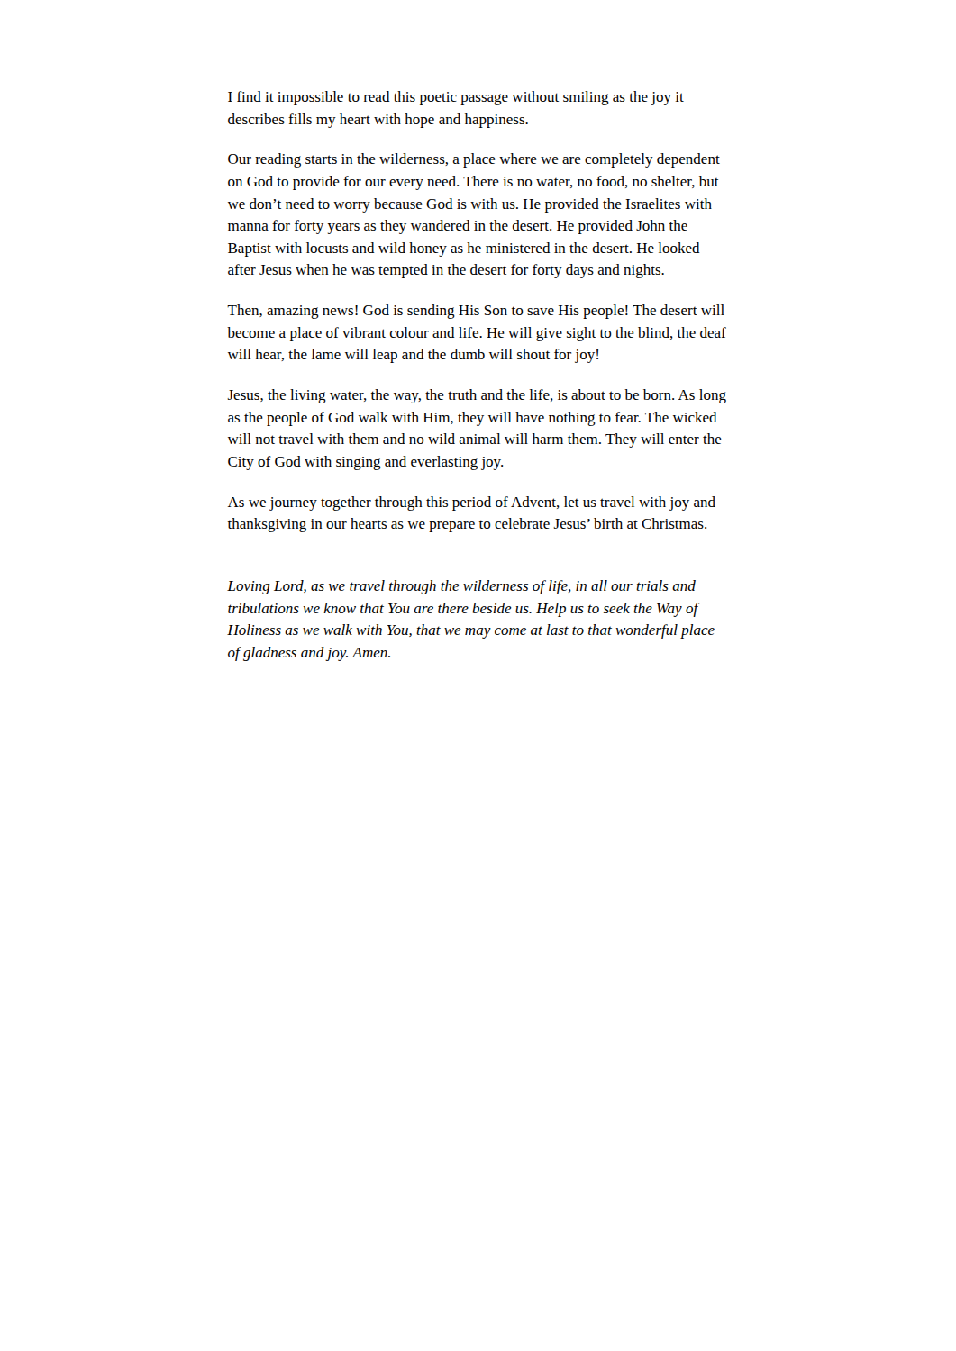I find it impossible to read this poetic passage without smiling as the joy it describes fills my heart with hope and happiness.
Our reading starts in the wilderness, a place where we are completely dependent on God to provide for our every need. There is no water, no food, no shelter, but we don’t need to worry because God is with us. He provided the Israelites with manna for forty years as they wandered in the desert. He provided John the Baptist with locusts and wild honey as he ministered in the desert. He looked after Jesus when he was tempted in the desert for forty days and nights.
Then, amazing news! God is sending His Son to save His people! The desert will become a place of vibrant colour and life. He will give sight to the blind, the deaf will hear, the lame will leap and the dumb will shout for joy!
Jesus, the living water, the way, the truth and the life, is about to be born. As long as the people of God walk with Him, they will have nothing to fear. The wicked will not travel with them and no wild animal will harm them. They will enter the City of God with singing and everlasting joy.
As we journey together through this period of Advent, let us travel with joy and thanksgiving in our hearts as we prepare to celebrate Jesus’ birth at Christmas.
Loving Lord, as we travel through the wilderness of life, in all our trials and tribulations we know that You are there beside us. Help us to seek the Way of Holiness as we walk with You, that we may come at last to that wonderful place of gladness and joy. Amen.